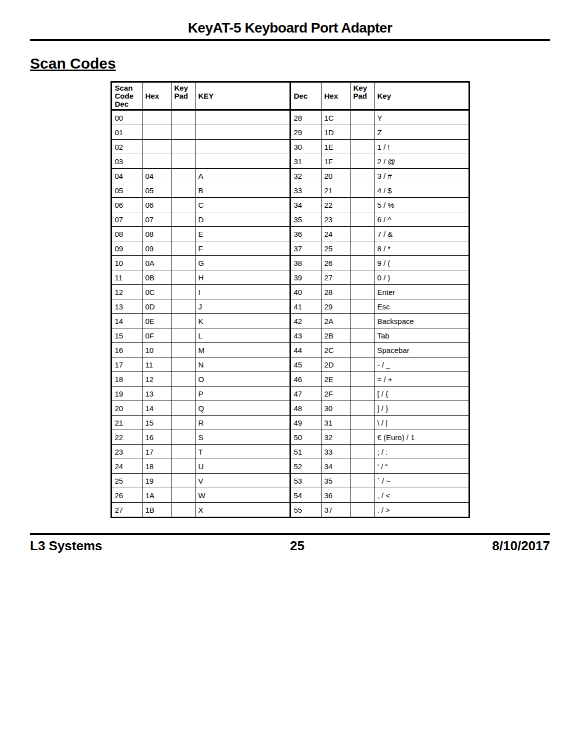KeyAT-5 Keyboard Port Adapter
Scan Codes
| Scan Code Dec | Hex | Key Pad | KEY | Dec | Hex | Key Pad | Key |
| --- | --- | --- | --- | --- | --- | --- | --- |
| 00 | | | | 28 | 1C | | Y |
| 01 | | | | 29 | 1D | | Z |
| 02 | | | | 30 | 1E | | 1 / ! |
| 03 | | | | 31 | 1F | | 2 / @ |
| 04 | 04 | | A | 32 | 20 | | 3 / # |
| 05 | 05 | | B | 33 | 21 | | 4 / $ |
| 06 | 06 | | C | 34 | 22 | | 5 / % |
| 07 | 07 | | D | 35 | 23 | | 6 / ^ |
| 08 | 08 | | E | 36 | 24 | | 7 / & |
| 09 | 09 | | F | 37 | 25 | | 8 / * |
| 10 | 0A | | G | 38 | 26 | | 9 / ( |
| 11 | 0B | | H | 39 | 27 | | 0 / ) |
| 12 | 0C | | I | 40 | 28 | | Enter |
| 13 | 0D | | J | 41 | 29 | | Esc |
| 14 | 0E | | K | 42 | 2A | | Backspace |
| 15 | 0F | | L | 43 | 2B | | Tab |
| 16 | 10 | | M | 44 | 2C | | Spacebar |
| 17 | 11 | | N | 45 | 2D | | - / _ |
| 18 | 12 | | O | 46 | 2E | | = / + |
| 19 | 13 | | P | 47 | 2F | | [ / { |
| 20 | 14 | | Q | 48 | 30 | | ] / } |
| 21 | 15 | | R | 49 | 31 | | \ / / |
| 22 | 16 | | S | 50 | 32 | | € (Euro) / 1 |
| 23 | 17 | | T | 51 | 33 | | ; / : |
| 24 | 18 | | U | 52 | 34 | | ‘ / “ |
| 25 | 19 | | V | 53 | 35 | | ` / ~ |
| 26 | 1A | | W | 54 | 36 | | , / < |
| 27 | 1B | | X | 55 | 37 | | . / > |
L3 Systems
25
8/10/2017